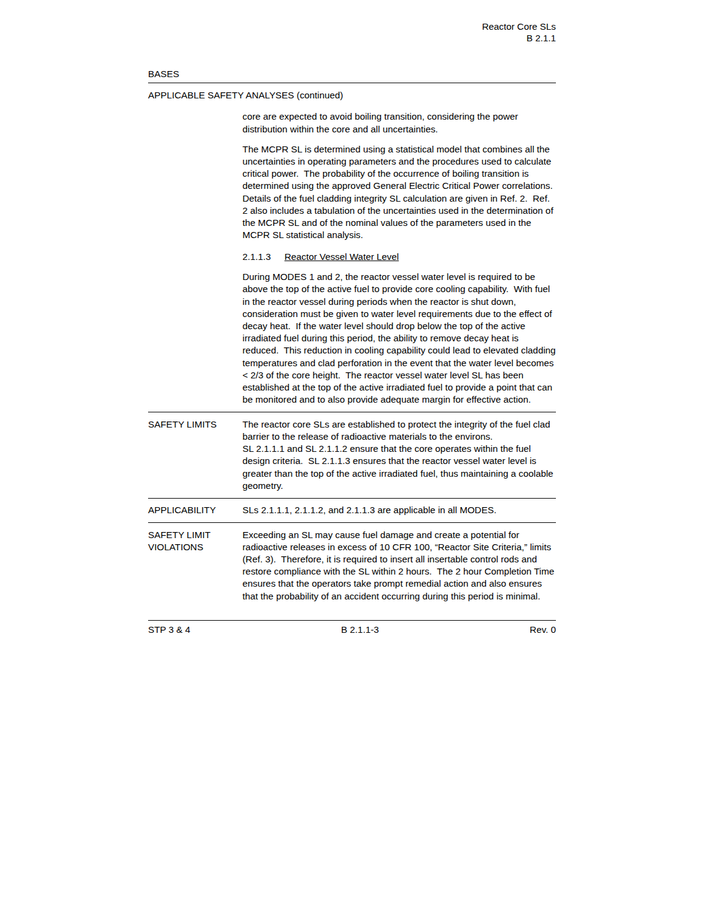Reactor Core SLs
B 2.1.1
BASES
APPLICABLE SAFETY ANALYSES (continued)
core are expected to avoid boiling transition, considering the power distribution within the core and all uncertainties.
The MCPR SL is determined using a statistical model that combines all the uncertainties in operating parameters and the procedures used to calculate critical power. The probability of the occurrence of boiling transition is determined using the approved General Electric Critical Power correlations. Details of the fuel cladding integrity SL calculation are given in Ref. 2. Ref. 2 also includes a tabulation of the uncertainties used in the determination of the MCPR SL and of the nominal values of the parameters used in the MCPR SL statistical analysis.
2.1.1.3 Reactor Vessel Water Level
During MODES 1 and 2, the reactor vessel water level is required to be above the top of the active fuel to provide core cooling capability. With fuel in the reactor vessel during periods when the reactor is shut down, consideration must be given to water level requirements due to the effect of decay heat. If the water level should drop below the top of the active irradiated fuel during this period, the ability to remove decay heat is reduced. This reduction in cooling capability could lead to elevated cladding temperatures and clad perforation in the event that the water level becomes < 2/3 of the core height. The reactor vessel water level SL has been established at the top of the active irradiated fuel to provide a point that can be monitored and to also provide adequate margin for effective action.
| SAFETY LIMITS | The reactor core SLs are established to protect the integrity of the fuel clad barrier to the release of radioactive materials to the environs. SL 2.1.1.1 and SL 2.1.1.2 ensure that the core operates within the fuel design criteria. SL 2.1.1.3 ensures that the reactor vessel water level is greater than the top of the active irradiated fuel, thus maintaining a coolable geometry. |
| APPLICABILITY | SLs 2.1.1.1, 2.1.1.2, and 2.1.1.3 are applicable in all MODES. |
| SAFETY LIMIT VIOLATIONS | Exceeding an SL may cause fuel damage and create a potential for radioactive releases in excess of 10 CFR 100, “Reactor Site Criteria,” limits (Ref. 3). Therefore, it is required to insert all insertable control rods and restore compliance with the SL within 2 hours. The 2 hour Completion Time ensures that the operators take prompt remedial action and also ensures that the probability of an accident occurring during this period is minimal. |
STP 3 & 4
B 2.1.1-3
Rev. 0